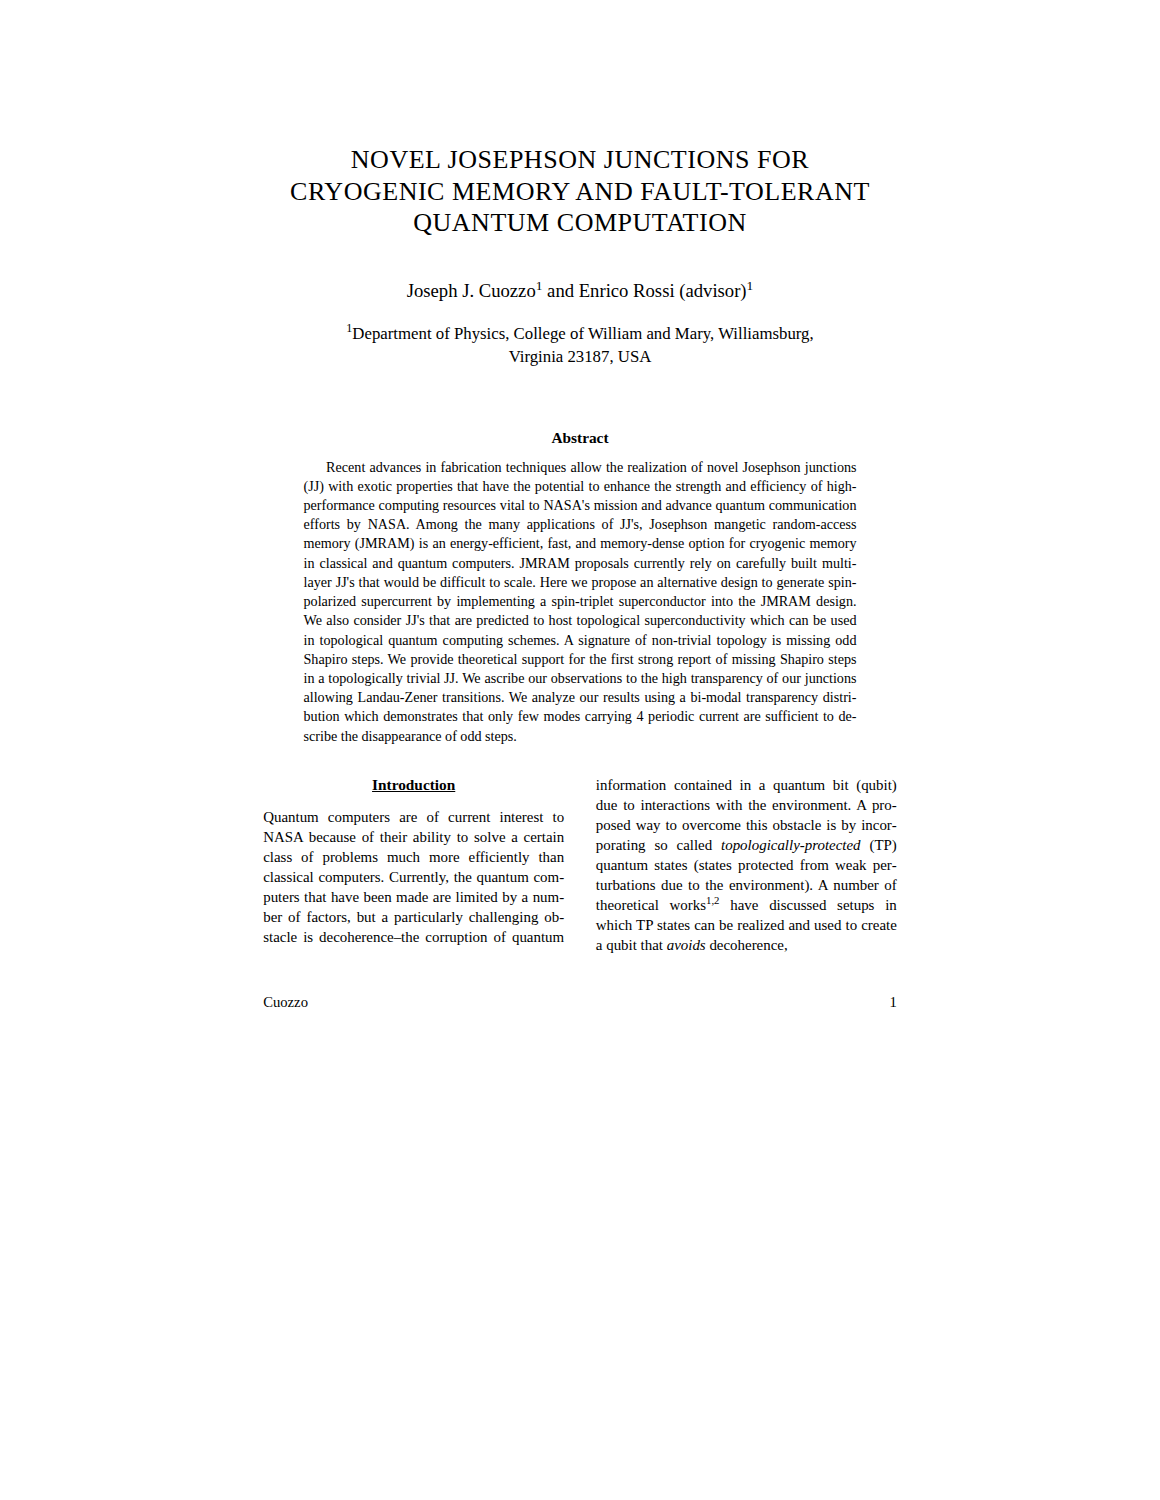Novel Josephson Junctions for
Cryogenic Memory and Fault-Tolerant
Quantum Computation
Joseph J. Cuozzo1 and Enrico Rossi (advisor)1
1Department of Physics, College of William and Mary, Williamsburg,
Virginia 23187, USA
Abstract
Recent advances in fabrication techniques allow the realization of novel Josephson junctions (JJ) with exotic properties that have the potential to enhance the strength and efficiency of high-performance computing resources vital to NASA's mission and advance quantum communication efforts by NASA. Among the many applications of JJ's, Josephson mangetic random-access memory (JMRAM) is an energy-efficient, fast, and memory-dense option for cryogenic memory in classical and quantum computers. JMRAM proposals currently rely on carefully built multilayer JJ's that would be difficult to scale. Here we propose an alternative design to generate spin-polarized supercurrent by implementing a spin-triplet superconductor into the JMRAM design. We also consider JJ's that are predicted to host topological superconductivity which can be used in topological quantum computing schemes. A signature of non-trivial topology is missing odd Shapiro steps. We provide theoretical support for the first strong report of missing Shapiro steps in a topologically trivial JJ. We ascribe our observations to the high transparency of our junctions allowing Landau-Zener transitions. We analyze our results using a bi-modal transparency distribution which demonstrates that only few modes carrying 4 periodic current are sufficient to describe the disappearance of odd steps.
Introduction
Quantum computers are of current interest to NASA because of their ability to solve a certain class of problems much more efficiently than classical computers. Currently, the quantum computers that have been made are limited by a number of factors, but a particularly challenging obstacle is decoherence–the corruption of quantum information contained in a quantum bit (qubit) due to interactions with the environment. A proposed way to overcome this obstacle is by incorporating so called topologically-protected (TP) quantum states (states protected from weak perturbations due to the environment). A number of theoretical works1,2 have discussed setups in which TP states can be realized and used to create a qubit that avoids decoherence,
Cuozzo 1